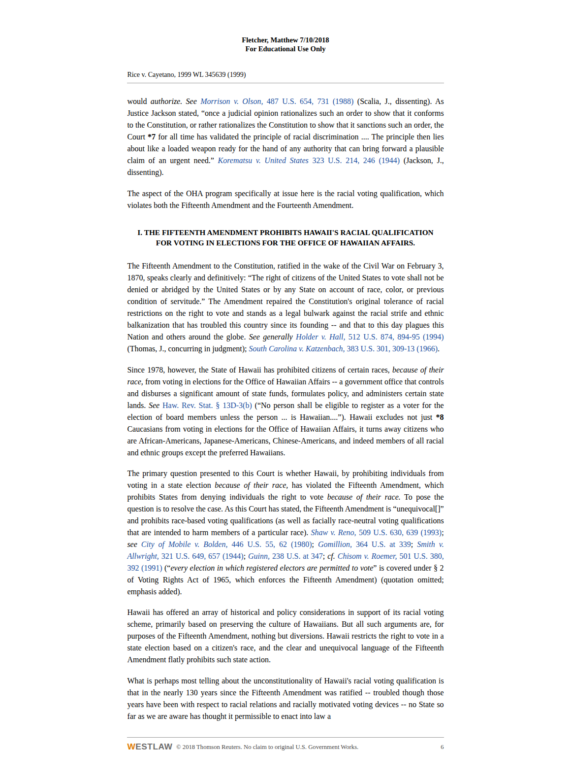Fletcher, Matthew 7/10/2018
For Educational Use Only
Rice v. Cayetano, 1999 WL 345639 (1999)
would authorize. See Morrison v. Olson, 487 U.S. 654, 731 (1988) (Scalia, J., dissenting). As Justice Jackson stated, “once a judicial opinion rationalizes such an order to show that it conforms to the Constitution, or rather rationalizes the Constitution to show that it sanctions such an order, the Court *7 for all time has validated the principle of racial discrimination .... The principle then lies about like a loaded weapon ready for the hand of any authority that can bring forward a plausible claim of an urgent need.” Korematsu v. United States 323 U.S. 214, 246 (1944) (Jackson, J., dissenting).
The aspect of the OHA program specifically at issue here is the racial voting qualification, which violates both the Fifteenth Amendment and the Fourteenth Amendment.
I. THE FIFTEENTH AMENDMENT PROHIBITS HAWAII'S RACIAL QUALIFICATION
FOR VOTING IN ELECTIONS FOR THE OFFICE OF HAWAIIAN AFFAIRS.
The Fifteenth Amendment to the Constitution, ratified in the wake of the Civil War on February 3, 1870, speaks clearly and definitively: “The right of citizens of the United States to vote shall not be denied or abridged by the United States or by any State on account of race, color, or previous condition of servitude.” The Amendment repaired the Constitution's original tolerance of racial restrictions on the right to vote and stands as a legal bulwark against the racial strife and ethnic balkanization that has troubled this country since its founding -- and that to this day plagues this Nation and others around the globe. See generally Holder v. Hall, 512 U.S. 874, 894-95 (1994) (Thomas, J., concurring in judgment); South Carolina v. Katzenbach, 383 U.S. 301, 309-13 (1966).
Since 1978, however, the State of Hawaii has prohibited citizens of certain races, because of their race, from voting in elections for the Office of Hawaiian Affairs -- a government office that controls and disburses a significant amount of state funds, formulates policy, and administers certain state lands. See Haw. Rev. Stat. § 13D-3(b) (“No person shall be eligible to register as a voter for the election of board members unless the person ... is Hawaiian....”). Hawaii excludes not just *8 Caucasians from voting in elections for the Office of Hawaiian Affairs, it turns away citizens who are African-Americans, Japanese-Americans, Chinese-Americans, and indeed members of all racial and ethnic groups except the preferred Hawaiians.
The primary question presented to this Court is whether Hawaii, by prohibiting individuals from voting in a state election because of their race, has violated the Fifteenth Amendment, which prohibits States from denying individuals the right to vote because of their race. To pose the question is to resolve the case. As this Court has stated, the Fifteenth Amendment is “unequivocal[]” and prohibits race-based voting qualifications (as well as facially race-neutral voting qualifications that are intended to harm members of a particular race). Shaw v. Reno, 509 U.S. 630, 639 (1993); see City of Mobile v. Bolden, 446 U.S. 55, 62 (1980); Gomillion, 364 U.S. at 339; Smith v. Allwright, 321 U.S. 649, 657 (1944); Guinn, 238 U.S. at 347; cf. Chisom v. Roemer, 501 U.S. 380, 392 (1991) (“every election in which registered electors are permitted to vote” is covered under § 2 of Voting Rights Act of 1965, which enforces the Fifteenth Amendment) (quotation omitted; emphasis added).
Hawaii has offered an array of historical and policy considerations in support of its racial voting scheme, primarily based on preserving the culture of Hawaiians. But all such arguments are, for purposes of the Fifteenth Amendment, nothing but diversions. Hawaii restricts the right to vote in a state election based on a citizen's race, and the clear and unequivocal language of the Fifteenth Amendment flatly prohibits such state action.
What is perhaps most telling about the unconstitutionality of Hawaii's racial voting qualification is that in the nearly 130 years since the Fifteenth Amendment was ratified -- troubled though those years have been with respect to racial relations and racially motivated voting devices -- no State so far as we are aware has thought it permissible to enact into law a
WESTLAW © 2018 Thomson Reuters. No claim to original U.S. Government Works. 6